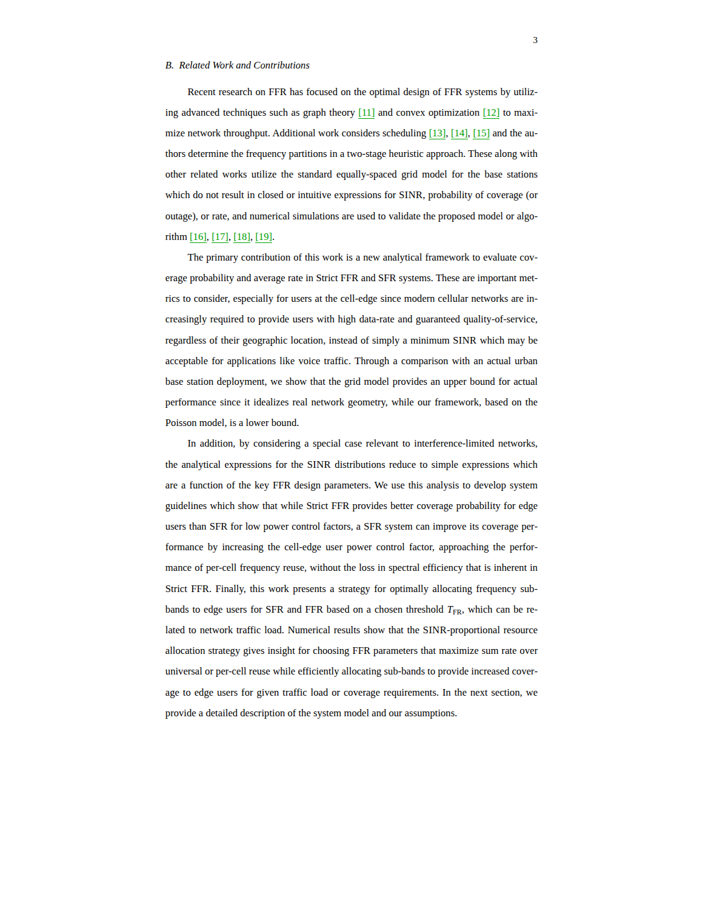3
B. Related Work and Contributions
Recent research on FFR has focused on the optimal design of FFR systems by utilizing advanced techniques such as graph theory [11] and convex optimization [12] to maximize network throughput. Additional work considers scheduling [13], [14], [15] and the authors determine the frequency partitions in a two-stage heuristic approach. These along with other related works utilize the standard equally-spaced grid model for the base stations which do not result in closed or intuitive expressions for SINR, probability of coverage (or outage), or rate, and numerical simulations are used to validate the proposed model or algorithm [16], [17], [18], [19].
The primary contribution of this work is a new analytical framework to evaluate coverage probability and average rate in Strict FFR and SFR systems. These are important metrics to consider, especially for users at the cell-edge since modern cellular networks are increasingly required to provide users with high data-rate and guaranteed quality-of-service, regardless of their geographic location, instead of simply a minimum SINR which may be acceptable for applications like voice traffic. Through a comparison with an actual urban base station deployment, we show that the grid model provides an upper bound for actual performance since it idealizes real network geometry, while our framework, based on the Poisson model, is a lower bound.
In addition, by considering a special case relevant to interference-limited networks, the analytical expressions for the SINR distributions reduce to simple expressions which are a function of the key FFR design parameters. We use this analysis to develop system guidelines which show that while Strict FFR provides better coverage probability for edge users than SFR for low power control factors, a SFR system can improve its coverage performance by increasing the cell-edge user power control factor, approaching the performance of per-cell frequency reuse, without the loss in spectral efficiency that is inherent in Strict FFR. Finally, this work presents a strategy for optimally allocating frequency sub-bands to edge users for SFR and FFR based on a chosen threshold TFR, which can be related to network traffic load. Numerical results show that the SINR-proportional resource allocation strategy gives insight for choosing FFR parameters that maximize sum rate over universal or per-cell reuse while efficiently allocating sub-bands to provide increased coverage to edge users for given traffic load or coverage requirements. In the next section, we provide a detailed description of the system model and our assumptions.